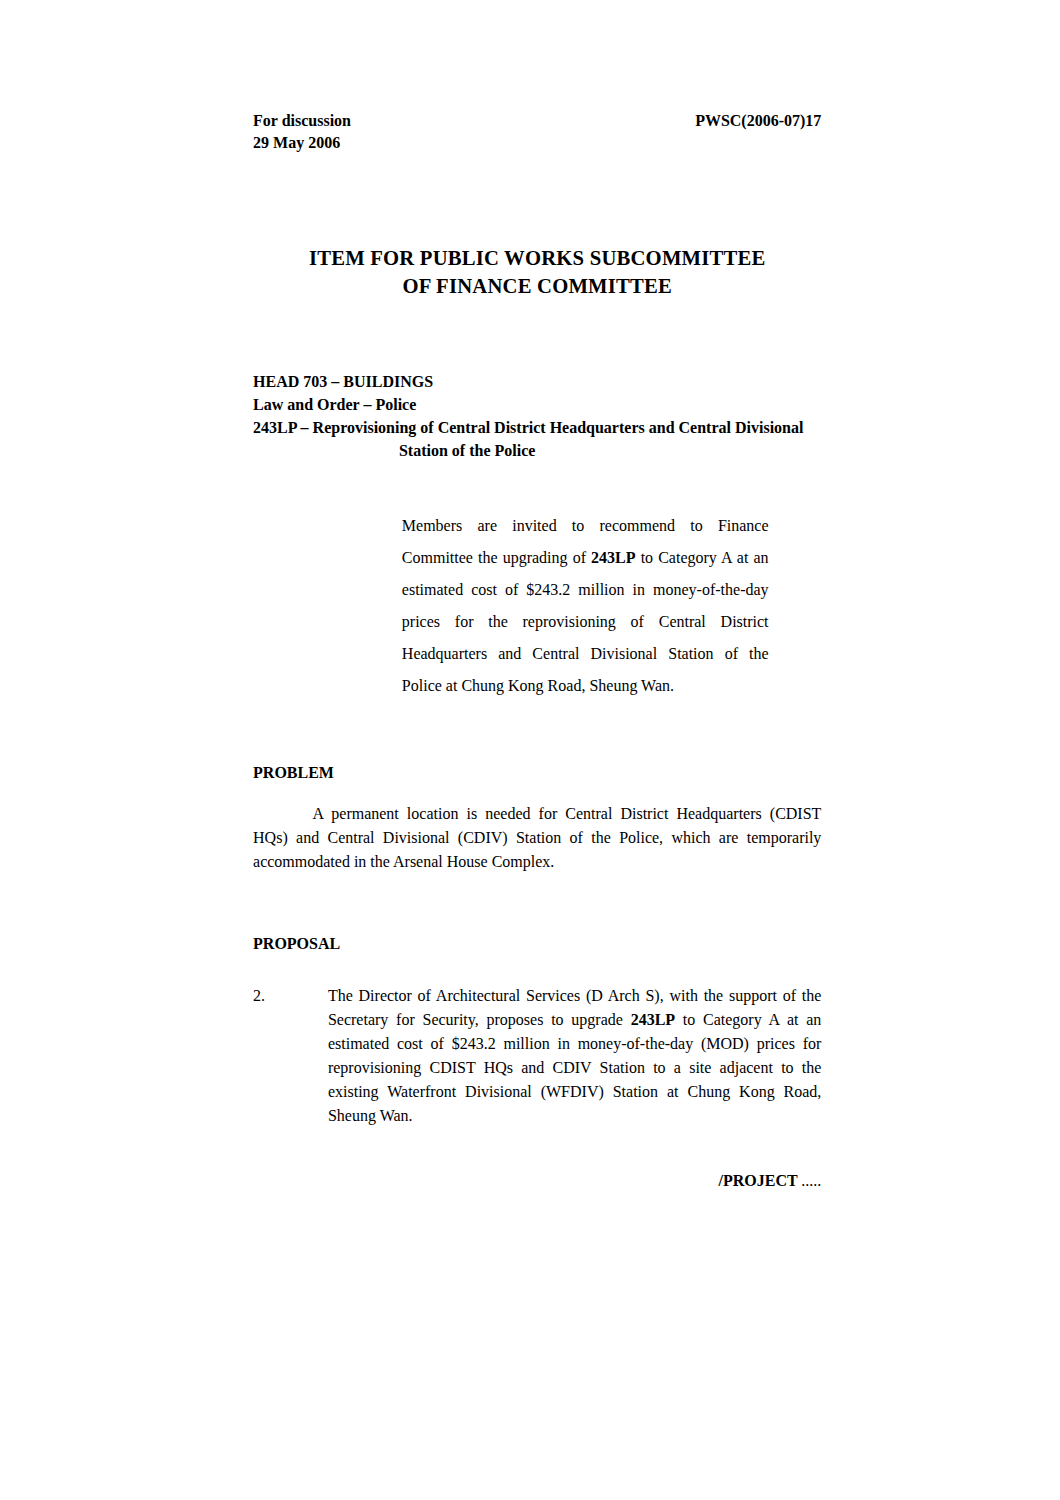For discussion
29 May 2006
PWSC(2006-07)17
ITEM FOR PUBLIC WORKS SUBCOMMITTEE
OF FINANCE COMMITTEE
HEAD 703 – BUILDINGS
Law and Order – Police
243LP – Reprovisioning of Central District Headquarters and Central Divisional Station of the Police
Members are invited to recommend to Finance Committee the upgrading of 243LP to Category A at an estimated cost of $243.2 million in money-of-the-day prices for the reprovisioning of Central District Headquarters and Central Divisional Station of the Police at Chung Kong Road, Sheung Wan.
PROBLEM
A permanent location is needed for Central District Headquarters (CDIST HQs) and Central Divisional (CDIV) Station of the Police, which are temporarily accommodated in the Arsenal House Complex.
PROPOSAL
2. The Director of Architectural Services (D Arch S), with the support of the Secretary for Security, proposes to upgrade 243LP to Category A at an estimated cost of $243.2 million in money-of-the-day (MOD) prices for reprovisioning CDIST HQs and CDIV Station to a site adjacent to the existing Waterfront Divisional (WFDIV) Station at Chung Kong Road, Sheung Wan.
/PROJECT .....